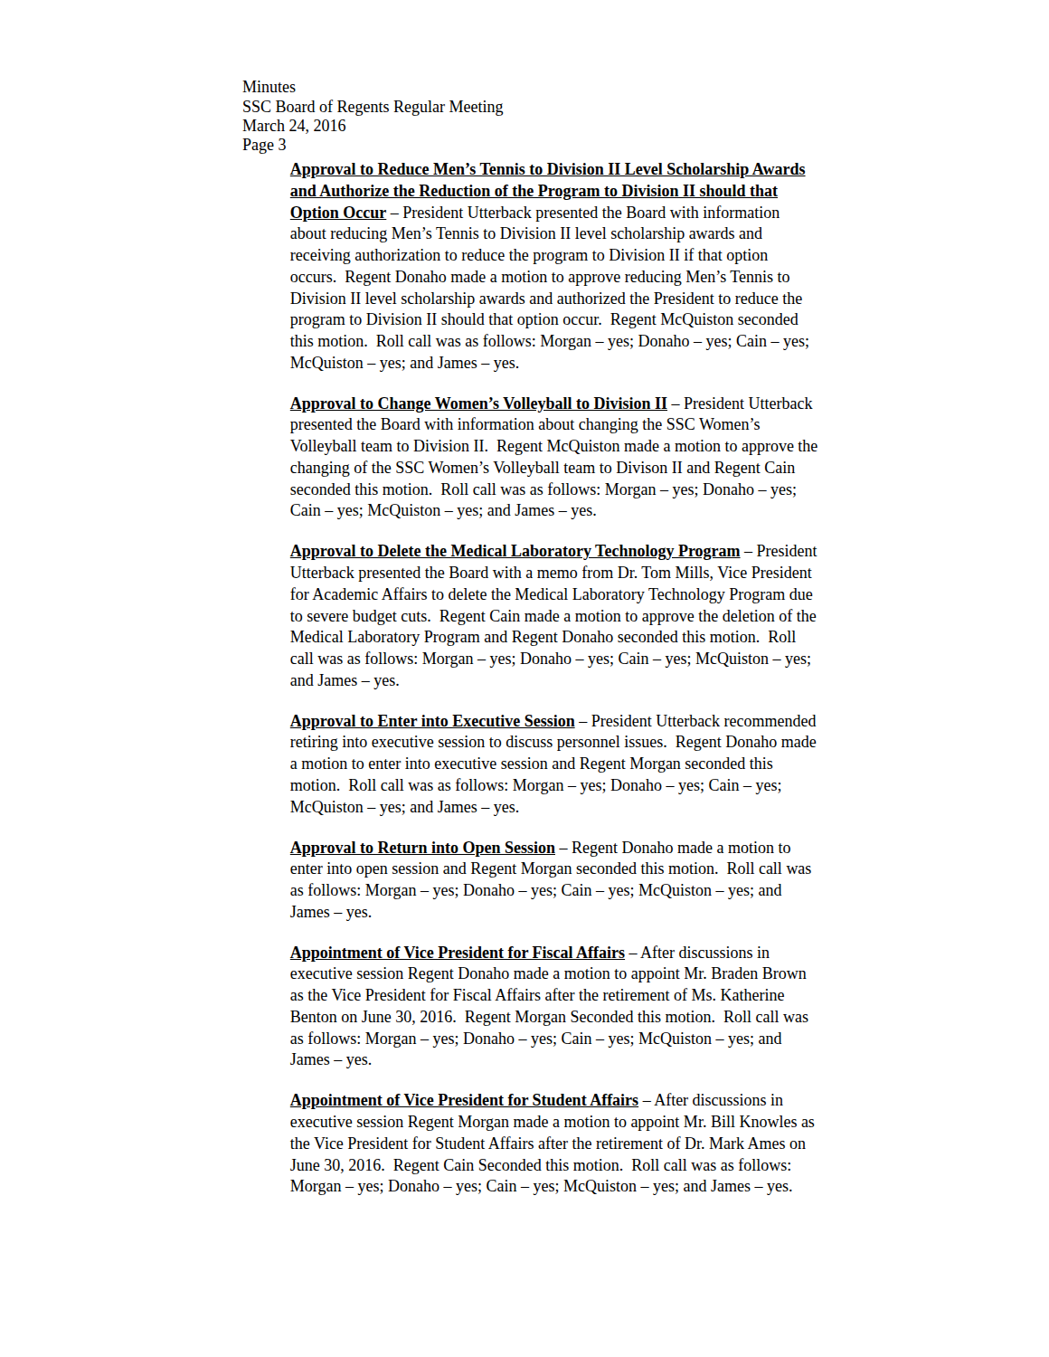Minutes
SSC Board of Regents Regular Meeting
March 24, 2016
Page 3
Approval to Reduce Men’s Tennis to Division II Level Scholarship Awards and Authorize the Reduction of the Program to Division II should that Option Occur – President Utterback presented the Board with information about reducing Men’s Tennis to Division II level scholarship awards and receiving authorization to reduce the program to Division II if that option occurs. Regent Donaho made a motion to approve reducing Men’s Tennis to Division II level scholarship awards and authorized the President to reduce the program to Division II should that option occur. Regent McQuiston seconded this motion. Roll call was as follows: Morgan – yes; Donaho – yes; Cain – yes; McQuiston – yes; and James – yes.
Approval to Change Women’s Volleyball to Division II – President Utterback presented the Board with information about changing the SSC Women’s Volleyball team to Division II. Regent McQuiston made a motion to approve the changing of the SSC Women’s Volleyball team to Divison II and Regent Cain seconded this motion. Roll call was as follows: Morgan – yes; Donaho – yes; Cain – yes; McQuiston – yes; and James – yes.
Approval to Delete the Medical Laboratory Technology Program – President Utterback presented the Board with a memo from Dr. Tom Mills, Vice President for Academic Affairs to delete the Medical Laboratory Technology Program due to severe budget cuts. Regent Cain made a motion to approve the deletion of the Medical Laboratory Program and Regent Donaho seconded this motion. Roll call was as follows: Morgan – yes; Donaho – yes; Cain – yes; McQuiston – yes; and James – yes.
Approval to Enter into Executive Session – President Utterback recommended retiring into executive session to discuss personnel issues. Regent Donaho made a motion to enter into executive session and Regent Morgan seconded this motion. Roll call was as follows: Morgan – yes; Donaho – yes; Cain – yes; McQuiston – yes; and James – yes.
Approval to Return into Open Session – Regent Donaho made a motion to enter into open session and Regent Morgan seconded this motion. Roll call was as follows: Morgan – yes; Donaho – yes; Cain – yes; McQuiston – yes; and James – yes.
Appointment of Vice President for Fiscal Affairs – After discussions in executive session Regent Donaho made a motion to appoint Mr. Braden Brown as the Vice President for Fiscal Affairs after the retirement of Ms. Katherine Benton on June 30, 2016. Regent Morgan Seconded this motion. Roll call was as follows: Morgan – yes; Donaho – yes; Cain – yes; McQuiston – yes; and James – yes.
Appointment of Vice President for Student Affairs – After discussions in executive session Regent Morgan made a motion to appoint Mr. Bill Knowles as the Vice President for Student Affairs after the retirement of Dr. Mark Ames on June 30, 2016. Regent Cain Seconded this motion. Roll call was as follows: Morgan – yes; Donaho – yes; Cain – yes; McQuiston – yes; and James – yes.